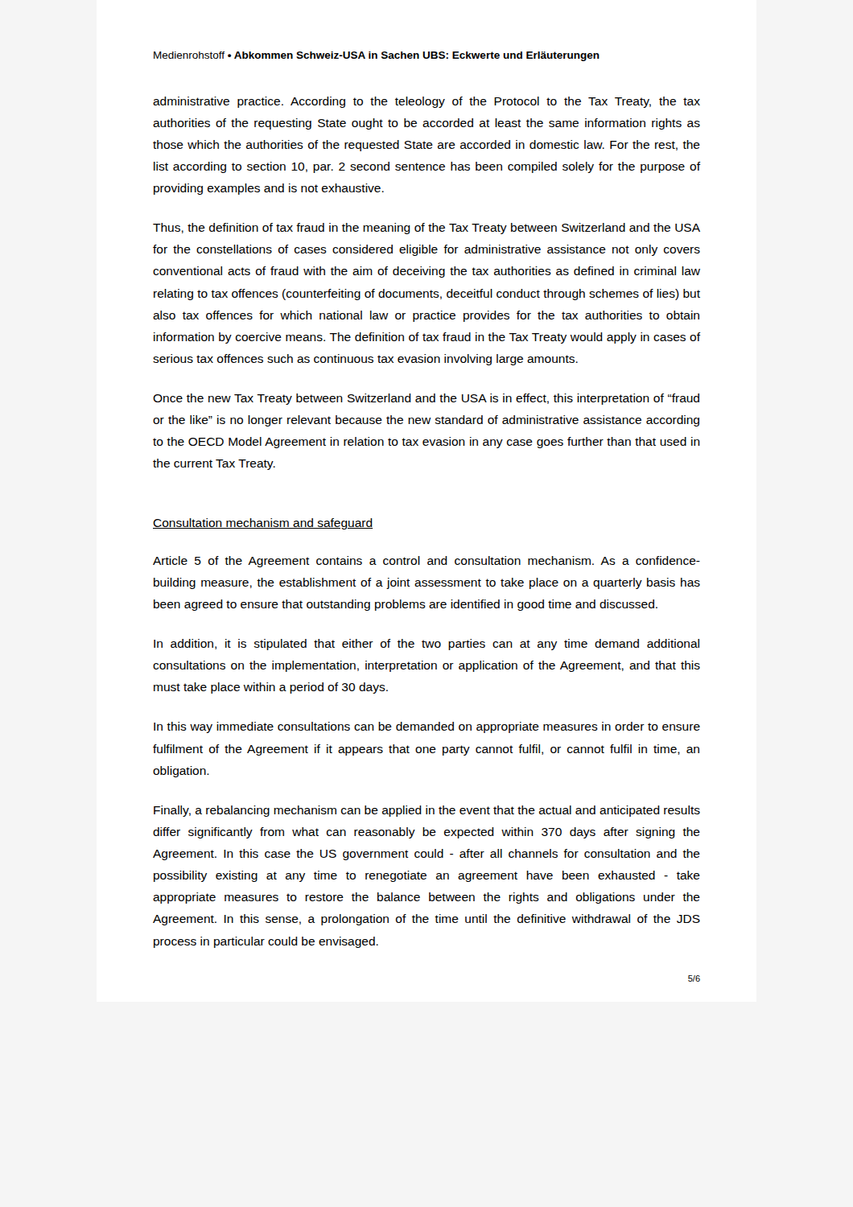Medienrohstoff • Abkommen Schweiz-USA in Sachen UBS: Eckwerte und Erläuterungen
administrative practice. According to the teleology of the Protocol to the Tax Treaty, the tax authorities of the requesting State ought to be accorded at least the same information rights as those which the authorities of the requested State are accorded in domestic law. For the rest, the list according to section 10, par. 2 second sentence has been compiled solely for the purpose of providing examples and is not exhaustive.
Thus, the definition of tax fraud in the meaning of the Tax Treaty between Switzerland and the USA for the constellations of cases considered eligible for administrative assistance not only covers conventional acts of fraud with the aim of deceiving the tax authorities as defined in criminal law relating to tax offences (counterfeiting of documents, deceitful conduct through schemes of lies) but also tax offences for which national law or practice provides for the tax authorities to obtain information by coercive means. The definition of tax fraud in the Tax Treaty would apply in cases of serious tax offences such as continuous tax evasion involving large amounts.
Once the new Tax Treaty between Switzerland and the USA is in effect, this interpretation of “fraud or the like” is no longer relevant because the new standard of administrative assistance according to the OECD Model Agreement in relation to tax evasion in any case goes further than that used in the current Tax Treaty.
Consultation mechanism and safeguard
Article 5 of the Agreement contains a control and consultation mechanism. As a confidence-building measure, the establishment of a joint assessment to take place on a quarterly basis has been agreed to ensure that outstanding problems are identified in good time and discussed.
In addition, it is stipulated that either of the two parties can at any time demand additional consultations on the implementation, interpretation or application of the Agreement, and that this must take place within a period of 30 days.
In this way immediate consultations can be demanded on appropriate measures in order to ensure fulfilment of the Agreement if it appears that one party cannot fulfil, or cannot fulfil in time, an obligation.
Finally, a rebalancing mechanism can be applied in the event that the actual and anticipated results differ significantly from what can reasonably be expected within 370 days after signing the Agreement. In this case the US government could - after all channels for consultation and the possibility existing at any time to renegotiate an agreement have been exhausted - take appropriate measures to restore the balance between the rights and obligations under the Agreement. In this sense, a prolongation of the time until the definitive withdrawal of the JDS process in particular could be envisaged.
5/6